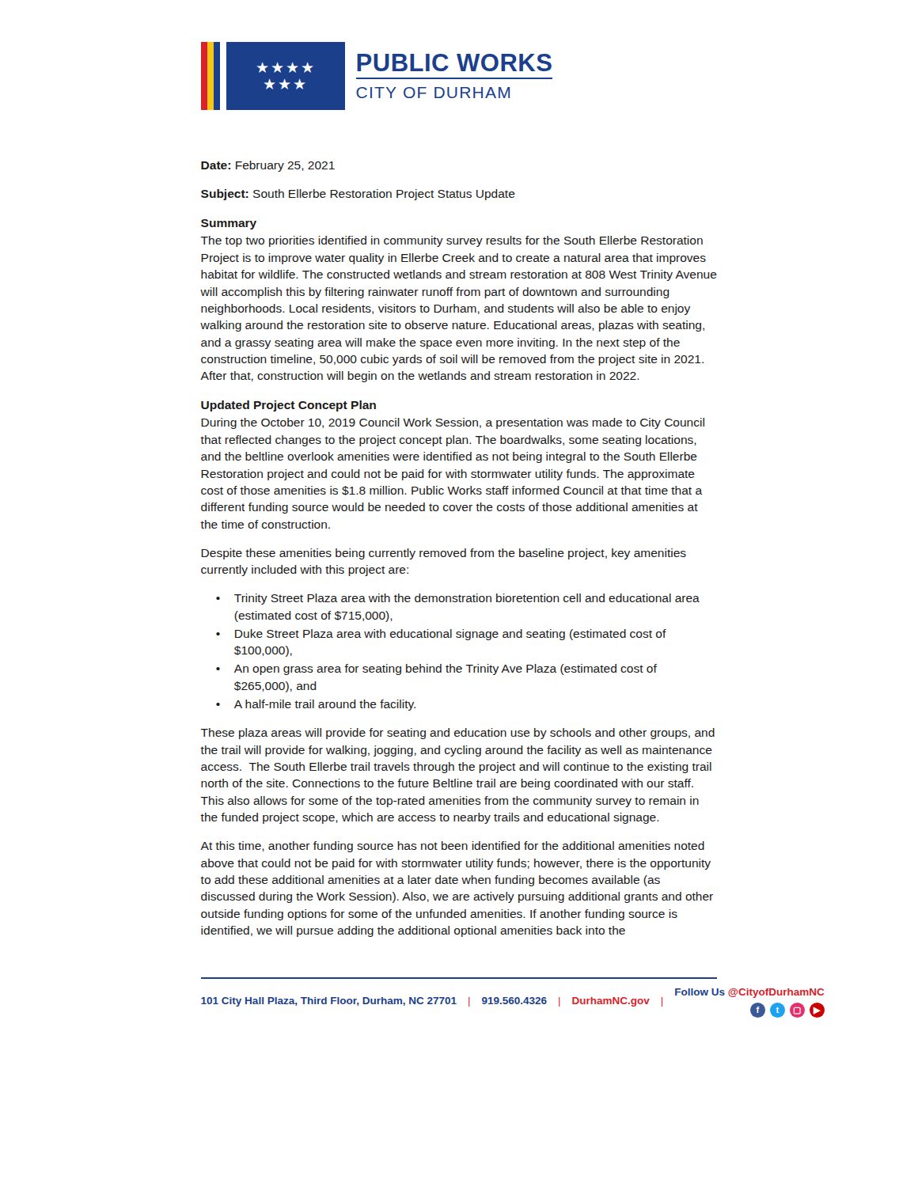★★★★ ★★★
PUBLIC WORKS CITY OF DURHAM
Date: February 25, 2021
Subject: South Ellerbe Restoration Project Status Update
Summary
The top two priorities identified in community survey results for the South Ellerbe Restoration Project is to improve water quality in Ellerbe Creek and to create a natural area that improves habitat for wildlife. The constructed wetlands and stream restoration at 808 West Trinity Avenue will accomplish this by filtering rainwater runoff from part of downtown and surrounding neighborhoods. Local residents, visitors to Durham, and students will also be able to enjoy walking around the restoration site to observe nature. Educational areas, plazas with seating, and a grassy seating area will make the space even more inviting. In the next step of the construction timeline, 50,000 cubic yards of soil will be removed from the project site in 2021. After that, construction will begin on the wetlands and stream restoration in 2022.
Updated Project Concept Plan
During the October 10, 2019 Council Work Session, a presentation was made to City Council that reflected changes to the project concept plan. The boardwalks, some seating locations, and the beltline overlook amenities were identified as not being integral to the South Ellerbe Restoration project and could not be paid for with stormwater utility funds. The approximate cost of those amenities is $1.8 million. Public Works staff informed Council at that time that a different funding source would be needed to cover the costs of those additional amenities at the time of construction.
Despite these amenities being currently removed from the baseline project, key amenities currently included with this project are:
Trinity Street Plaza area with the demonstration bioretention cell and educational area (estimated cost of $715,000),
Duke Street Plaza area with educational signage and seating (estimated cost of $100,000),
An open grass area for seating behind the Trinity Ave Plaza (estimated cost of $265,000), and
A half-mile trail around the facility.
These plaza areas will provide for seating and education use by schools and other groups, and the trail will provide for walking, jogging, and cycling around the facility as well as maintenance access. The South Ellerbe trail travels through the project and will continue to the existing trail north of the site. Connections to the future Beltline trail are being coordinated with our staff. This also allows for some of the top-rated amenities from the community survey to remain in the funded project scope, which are access to nearby trails and educational signage.
At this time, another funding source has not been identified for the additional amenities noted above that could not be paid for with stormwater utility funds; however, there is the opportunity to add these additional amenities at a later date when funding becomes available (as discussed during the Work Session). Also, we are actively pursuing additional grants and other outside funding options for some of the unfunded amenities. If another funding source is identified, we will pursue adding the additional optional amenities back into the
101 City Hall Plaza, Third Floor, Durham, NC 27701 | 919.560.4326 | DurhamNC.gov | Follow Us @CityofDurhamNC f t ▢ ▶